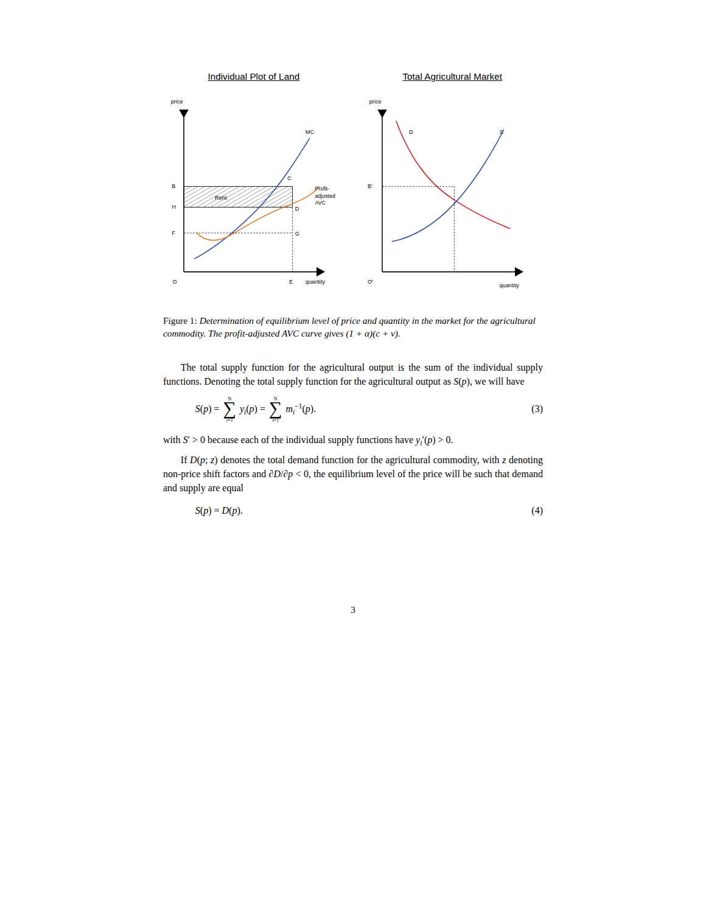Individual Plot of Land
price MC C B H F D G O E quantity Rent Profit- adjusted AVC
Total Agricultural Market
price D S B’ O’ quantity
Figure 1: Determination of equilibrium level of price and quantity in the market for the agricultural commodity. The profit-adjusted AVC curve gives (1 + α)(c + v).
The total supply function for the agricultural output is the sum of the individual supply functions. Denoting the total supply function for the agricultural output as S(p), we will have
S(p) = N∑i=1 yi(p) = N∑i=1 mi−1(p).
(3)
with S′ > 0 because each of the individual supply functions have yi′(p) > 0.
If D(p; z) denotes the total demand function for the agricultural commodity, with z denoting non-price shift factors and ∂D/∂p < 0, the equilibrium level of the price will be such that demand and supply are equal
S(p) = D(p).
(4)
3